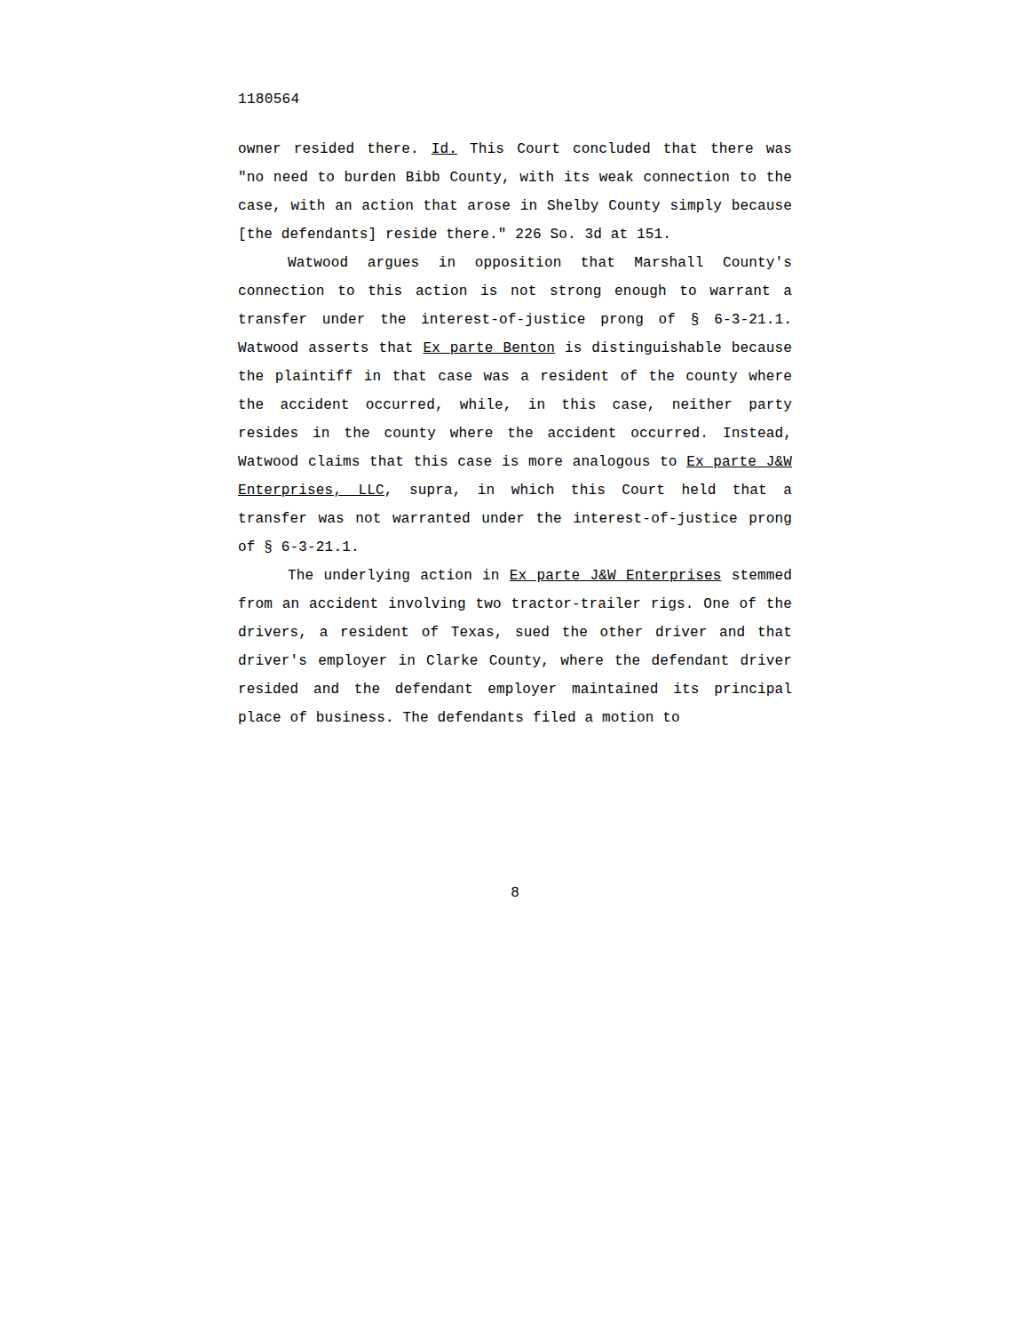1180564
owner resided there. Id. This Court concluded that there was "no need to burden Bibb County, with its weak connection to the case, with an action that arose in Shelby County simply because [the defendants] reside there." 226 So. 3d at 151.
Watwood argues in opposition that Marshall County's connection to this action is not strong enough to warrant a transfer under the interest-of-justice prong of § 6-3-21.1. Watwood asserts that Ex parte Benton is distinguishable because the plaintiff in that case was a resident of the county where the accident occurred, while, in this case, neither party resides in the county where the accident occurred. Instead, Watwood claims that this case is more analogous to Ex parte J&W Enterprises, LLC, supra, in which this Court held that a transfer was not warranted under the interest-of-justice prong of § 6-3-21.1.
The underlying action in Ex parte J&W Enterprises stemmed from an accident involving two tractor-trailer rigs. One of the drivers, a resident of Texas, sued the other driver and that driver's employer in Clarke County, where the defendant driver resided and the defendant employer maintained its principal place of business. The defendants filed a motion to
8